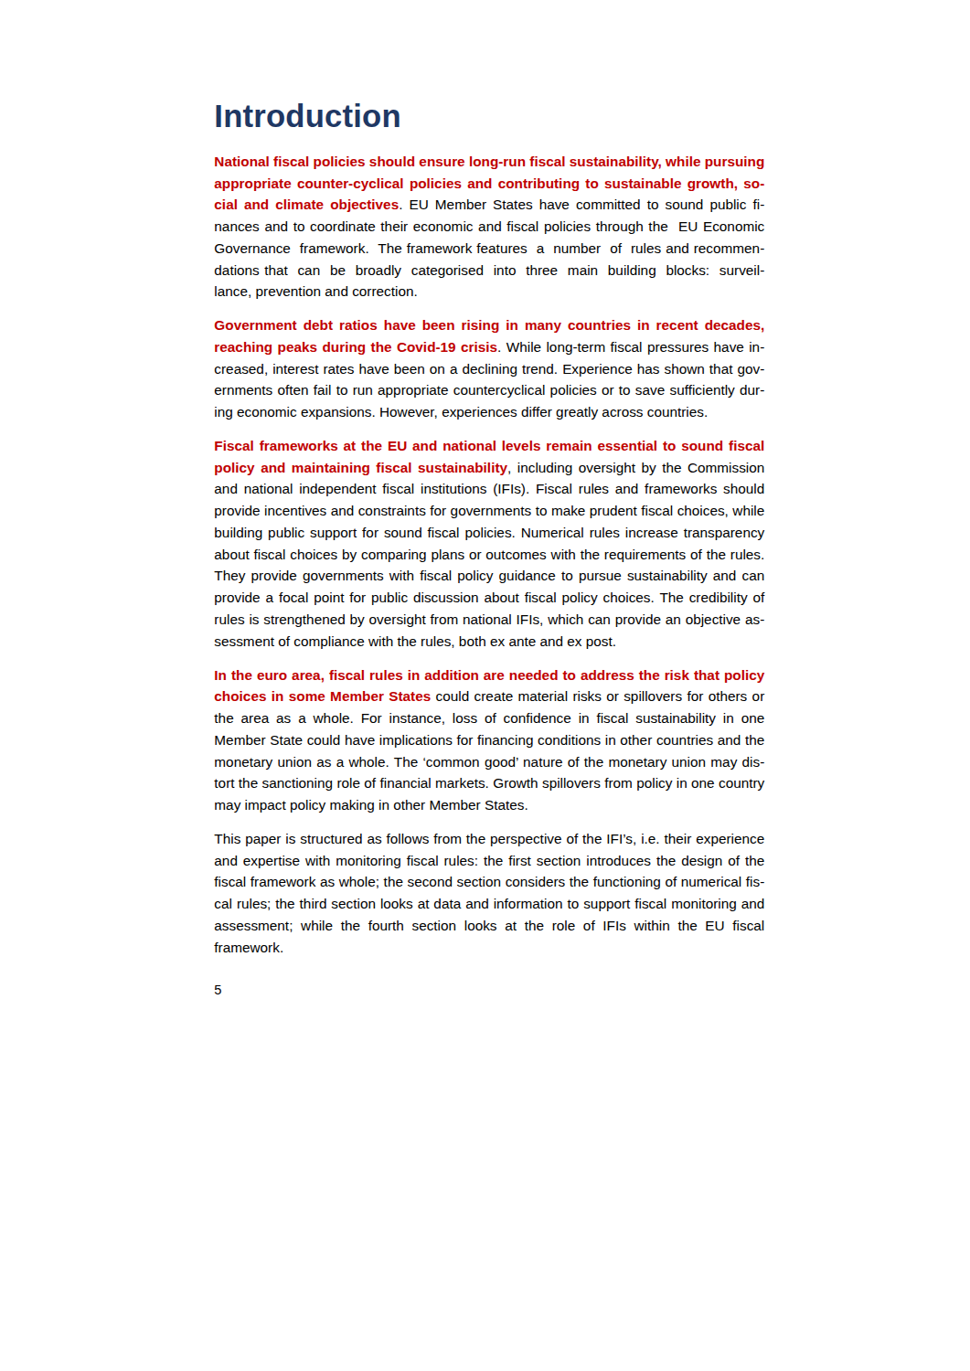Introduction
National fiscal policies should ensure long-run fiscal sustainability, while pursuing appropriate counter-cyclical policies and contributing to sustainable growth, social and climate objectives. EU Member States have committed to sound public finances and to coordinate their economic and fiscal policies through the EU Economic Governance framework. The framework features a number of rules and recommendations that can be broadly categorised into three main building blocks: surveillance, prevention and correction.
Government debt ratios have been rising in many countries in recent decades, reaching peaks during the Covid-19 crisis. While long-term fiscal pressures have increased, interest rates have been on a declining trend. Experience has shown that governments often fail to run appropriate countercyclical policies or to save sufficiently during economic expansions. However, experiences differ greatly across countries.
Fiscal frameworks at the EU and national levels remain essential to sound fiscal policy and maintaining fiscal sustainability, including oversight by the Commission and national independent fiscal institutions (IFIs). Fiscal rules and frameworks should provide incentives and constraints for governments to make prudent fiscal choices, while building public support for sound fiscal policies. Numerical rules increase transparency about fiscal choices by comparing plans or outcomes with the requirements of the rules. They provide governments with fiscal policy guidance to pursue sustainability and can provide a focal point for public discussion about fiscal policy choices. The credibility of rules is strengthened by oversight from national IFIs, which can provide an objective assessment of compliance with the rules, both ex ante and ex post.
In the euro area, fiscal rules in addition are needed to address the risk that policy choices in some Member States could create material risks or spillovers for others or the area as a whole. For instance, loss of confidence in fiscal sustainability in one Member State could have implications for financing conditions in other countries and the monetary union as a whole. The ‘common good’ nature of the monetary union may distort the sanctioning role of financial markets. Growth spillovers from policy in one country may impact policy making in other Member States.
This paper is structured as follows from the perspective of the IFI’s, i.e. their experience and expertise with monitoring fiscal rules: the first section introduces the design of the fiscal framework as whole; the second section considers the functioning of numerical fiscal rules; the third section looks at data and information to support fiscal monitoring and assessment; while the fourth section looks at the role of IFIs within the EU fiscal framework.
5